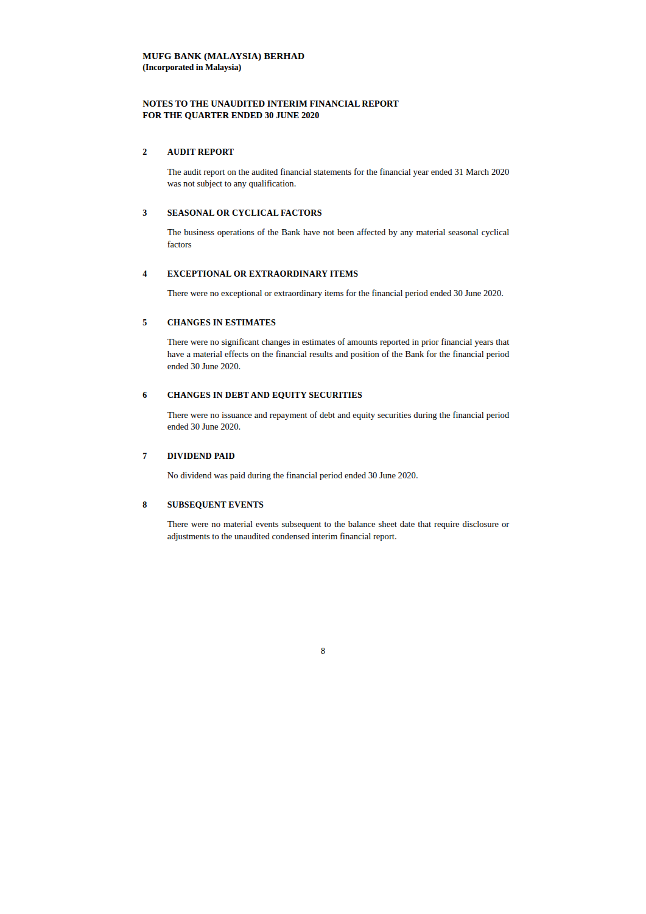MUFG BANK (MALAYSIA) BERHAD
(Incorporated in Malaysia)
NOTES TO THE UNAUDITED INTERIM FINANCIAL REPORT
FOR THE QUARTER ENDED 30 JUNE 2020
2 AUDIT REPORT
The audit report on the audited financial statements for the financial year ended 31 March 2020 was not subject to any qualification.
3 SEASONAL OR CYCLICAL FACTORS
The business operations of the Bank have not been affected by any material seasonal cyclical factors
4 EXCEPTIONAL OR EXTRAORDINARY ITEMS
There were no exceptional or extraordinary items for the financial period ended 30 June 2020.
5 CHANGES IN ESTIMATES
There were no significant changes in estimates of amounts reported in prior financial years that have a material effects on the financial results and position of the Bank for the financial period ended 30 June 2020.
6 CHANGES IN DEBT AND EQUITY SECURITIES
There were no issuance and repayment of debt and equity securities during the financial period ended 30 June 2020.
7 DIVIDEND PAID
No dividend was paid during the financial period ended 30 June 2020.
8 SUBSEQUENT EVENTS
There were no material events subsequent to the balance sheet date that require disclosure or adjustments to the unaudited condensed interim financial report.
8